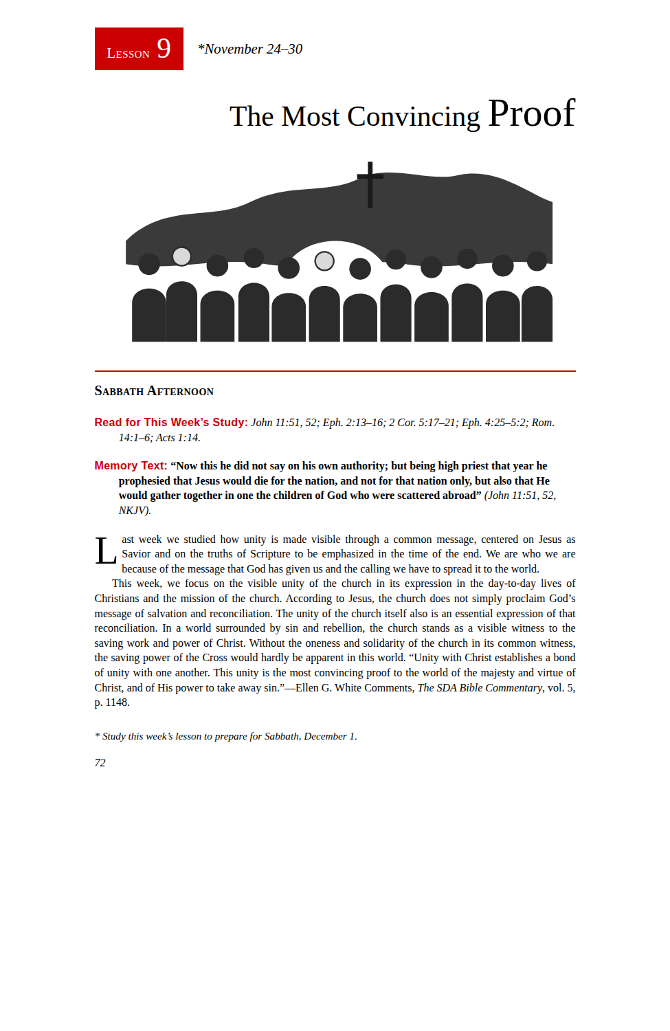Lesson 9
*November 24–30
The Most Convincing Proof
Sabbath Afternoon
Read for This Week’s Study: John 11:51, 52; Eph. 2:13–16; 2 Cor. 5:17–21; Eph. 4:25–5:2; Rom. 14:1–6; Acts 1:14.
Memory Text: “Now this he did not say on his own authority; but being high priest that year he prophesied that Jesus would die for the nation, and not for that nation only, but also that He would gather together in one the children of God who were scattered abroad” (John 11:51, 52, NKJV).
Last week we studied how unity is made visible through a common message, centered on Jesus as Savior and on the truths of Scripture to be emphasized in the time of the end. We are who we are because of the message that God has given us and the calling we have to spread it to the world.
This week, we focus on the visible unity of the church in its expression in the day-to-day lives of Christians and the mission of the church. According to Jesus, the church does not simply proclaim God’s message of salvation and reconciliation. The unity of the church itself also is an essential expression of that reconciliation. In a world surrounded by sin and rebellion, the church stands as a visible witness to the saving work and power of Christ. Without the oneness and solidarity of the church in its common witness, the saving power of the Cross would hardly be apparent in this world. “Unity with Christ establishes a bond of unity with one another. This unity is the most convincing proof to the world of the majesty and virtue of Christ, and of His power to take away sin.”—Ellen G. White Comments, The SDA Bible Commentary, vol. 5, p. 1148.
* Study this week’s lesson to prepare for Sabbath, December 1.
72